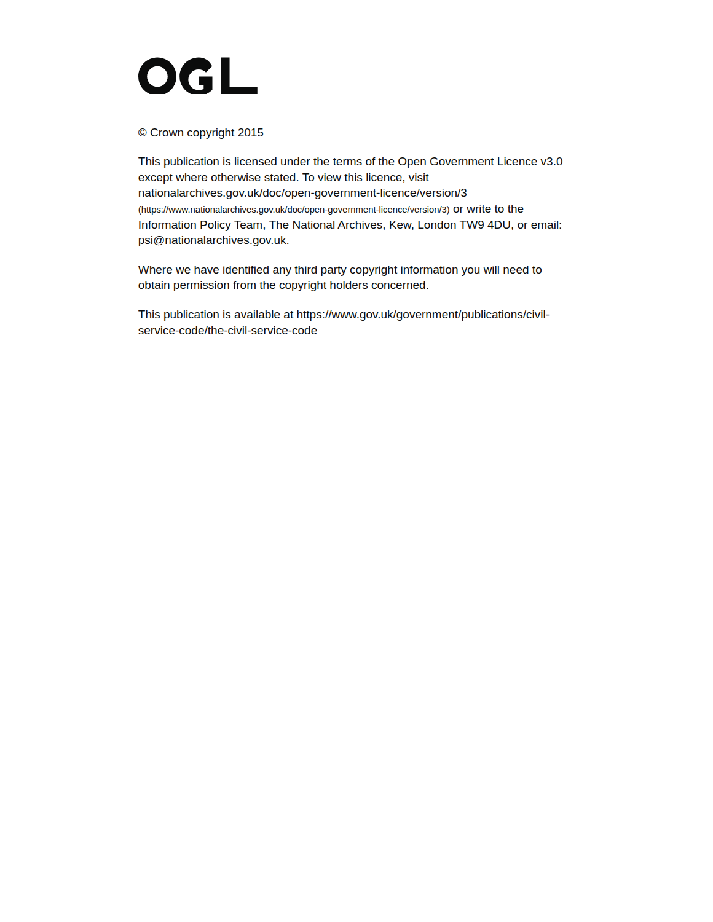© Crown copyright 2015
This publication is licensed under the terms of the Open Government Licence v3.0 except where otherwise stated. To view this licence, visit nationalarchives.gov.uk/doc/open-government-licence/version/3 (https://www.nationalarchives.gov.uk/doc/open-government-licence/version/3) or write to the Information Policy Team, The National Archives, Kew, London TW9 4DU, or email: psi@nationalarchives.gov.uk.
Where we have identified any third party copyright information you will need to obtain permission from the copyright holders concerned.
This publication is available at https://www.gov.uk/government/publications/civil-service-code/the-civil-service-code